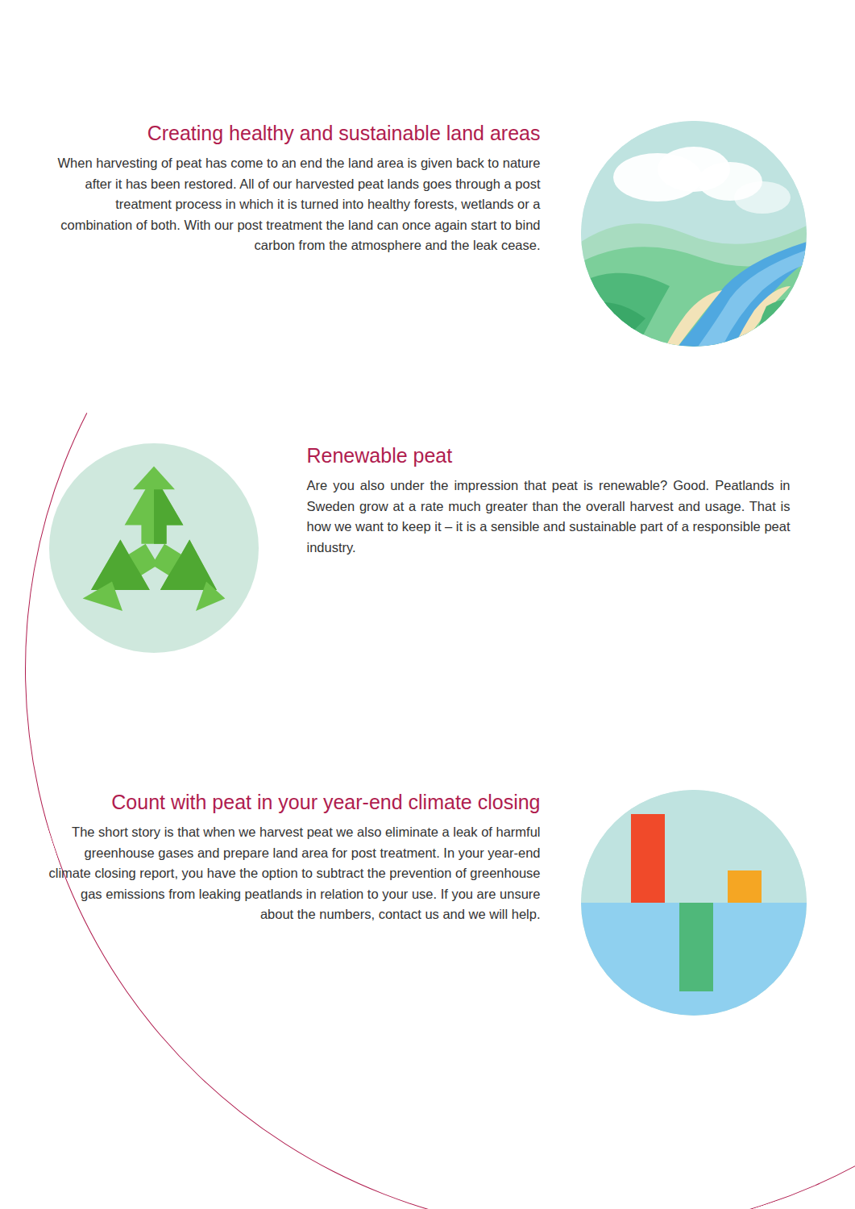Creating healthy and sustainable land areas
When harvesting of peat has come to an end the land area is given back to nature after it has been restored. All of our harvested peat lands goes through a post treatment process in which it is turned into healthy forests, wetlands or a combination of both. With our post treatment the land can once again start to bind carbon from the atmosphere and the leak cease.
Renewable peat
Are you also under the impression that peat is renewable? Good. Peatlands in Sweden grow at a rate much greater than the overall harvest and usage. That is how we want to keep it – it is a sensible and sustainable part of a responsible peat industry.
Count with peat in your year-end climate closing
The short story is that when we harvest peat we also eliminate a leak of harmful greenhouse gases and prepare land area for post treatment. In your year-end climate closing report, you have the option to subtract the prevention of greenhouse gas emissions from leaking peatlands in relation to your use. If you are unsure about the numbers, contact us and we will help.